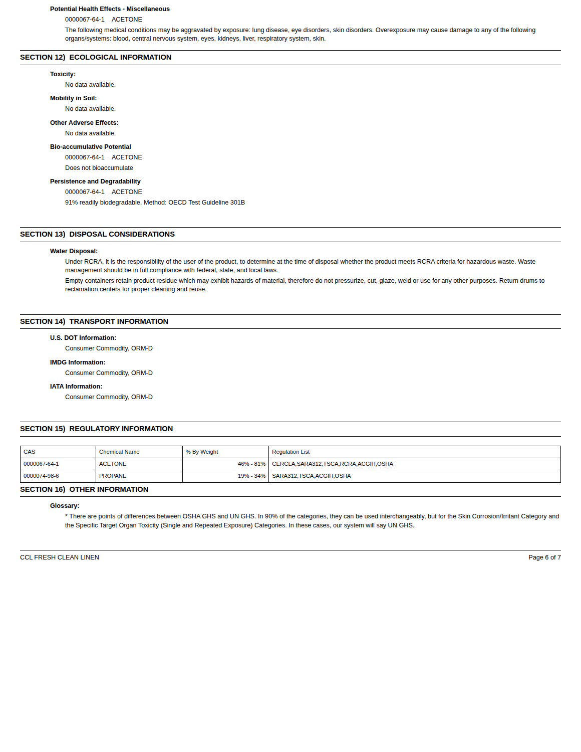Potential Health Effects - Miscellaneous
0000067-64-1 ACETONE
The following medical conditions may be aggravated by exposure: lung disease, eye disorders, skin disorders. Overexposure may cause damage to any of the following organs/systems: blood, central nervous system, eyes, kidneys, liver, respiratory system, skin.
SECTION 12) ECOLOGICAL INFORMATION
Toxicity:
No data available.
Mobility in Soil:
No data available.
Other Adverse Effects:
No data available.
Bio-accumulative Potential
0000067-64-1 ACETONE
Does not bioaccumulate
Persistence and Degradability
0000067-64-1 ACETONE
91% readily biodegradable, Method: OECD Test Guideline 301B
SECTION 13) DISPOSAL CONSIDERATIONS
Water Disposal:
Under RCRA, it is the responsibility of the user of the product, to determine at the time of disposal whether the product meets RCRA criteria for hazardous waste. Waste management should be in full compliance with federal, state, and local laws.
Empty containers retain product residue which may exhibit hazards of material, therefore do not pressurize, cut, glaze, weld or use for any other purposes. Return drums to reclamation centers for proper cleaning and reuse.
SECTION 14) TRANSPORT INFORMATION
U.S. DOT Information:
Consumer Commodity, ORM-D
IMDG Information:
Consumer Commodity, ORM-D
IATA Information:
Consumer Commodity, ORM-D
SECTION 15) REGULATORY INFORMATION
| CAS | Chemical Name | % By Weight | Regulation List |
| --- | --- | --- | --- |
| 0000067-64-1 | ACETONE | 46% - 81% | CERCLA,SARA312,TSCA,RCRA,ACGIH,OSHA |
| 0000074-98-6 | PROPANE | 19% - 34% | SARA312,TSCA,ACGIH,OSHA |
SECTION 16) OTHER INFORMATION
Glossary:
* There are points of differences between OSHA GHS and UN GHS. In 90% of the categories, they can be used interchangeably, but for the Skin Corrosion/Irritant Category and the Specific Target Organ Toxicity (Single and Repeated Exposure) Categories. In these cases, our system will say UN GHS.
CCL FRESH CLEAN LINEN Page 6 of 7